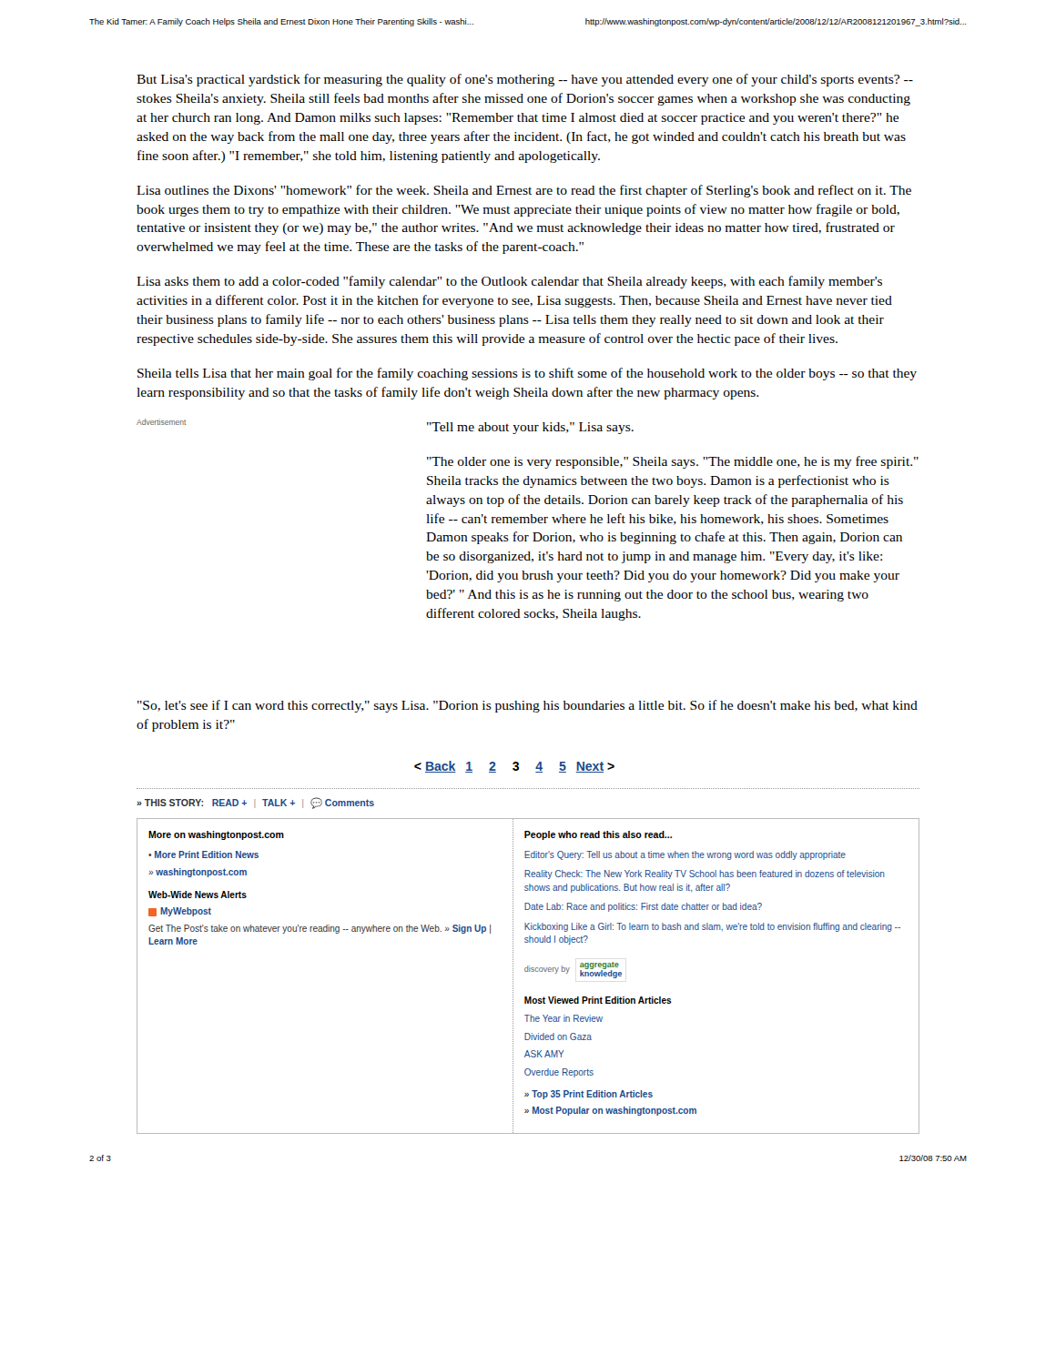The Kid Tamer: A Family Coach Helps Sheila and Ernest Dixon Hone Their Parenting Skills - washi...
http://www.washingtonpost.com/wp-dyn/content/article/2008/12/12/AR2008121201967_3.html?sid...
But Lisa's practical yardstick for measuring the quality of one's mothering -- have you attended every one of your child's sports events? -- stokes Sheila's anxiety. Sheila still feels bad months after she missed one of Dorion's soccer games when a workshop she was conducting at her church ran long. And Damon milks such lapses: "Remember that time I almost died at soccer practice and you weren't there?" he asked on the way back from the mall one day, three years after the incident. (In fact, he got winded and couldn't catch his breath but was fine soon after.) "I remember," she told him, listening patiently and apologetically.
Lisa outlines the Dixons' "homework" for the week. Sheila and Ernest are to read the first chapter of Sterling's book and reflect on it. The book urges them to try to empathize with their children. "We must appreciate their unique points of view no matter how fragile or bold, tentative or insistent they (or we) may be," the author writes. "And we must acknowledge their ideas no matter how tired, frustrated or overwhelmed we may feel at the time. These are the tasks of the parent-coach."
Lisa asks them to add a color-coded "family calendar" to the Outlook calendar that Sheila already keeps, with each family member's activities in a different color. Post it in the kitchen for everyone to see, Lisa suggests. Then, because Sheila and Ernest have never tied their business plans to family life -- nor to each others' business plans -- Lisa tells them they really need to sit down and look at their respective schedules side-by-side. She assures them this will provide a measure of control over the hectic pace of their lives.
Sheila tells Lisa that her main goal for the family coaching sessions is to shift some of the household work to the older boys -- so that they learn responsibility and so that the tasks of family life don't weigh Sheila down after the new pharmacy opens.
Advertisement
"Tell me about your kids," Lisa says.
"The older one is very responsible," Sheila says. "The middle one, he is my free spirit." Sheila tracks the dynamics between the two boys. Damon is a perfectionist who is always on top of the details. Dorion can barely keep track of the paraphernalia of his life -- can't remember where he left his bike, his homework, his shoes. Sometimes Damon speaks for Dorion, who is beginning to chafe at this. Then again, Dorion can be so disorganized, it's hard not to jump in and manage him. "Every day, it's like: 'Dorion, did you brush your teeth? Did you do your homework? Did you make your bed?' " And this is as he is running out the door to the school bus, wearing two different colored socks, Sheila laughs.
"So, let's see if I can word this correctly," says Lisa. "Dorion is pushing his boundaries a little bit. So if he doesn't make his bed, what kind of problem is it?"
< Back 1 2 3 4 5 Next >
» THIS STORY: READ + | TALK + | 💬 Comments
More on washingtonpost.com
• More Print Edition News
» washingtonpost.com
Web-Wide News Alerts
MyWebpost
Get The Post's take on whatever you're reading -- anywhere on the Web. » Sign Up | Learn More
People who read this also read...
Editor's Query: Tell us about a time when the wrong word was oddly appropriate
Reality Check: The New York Reality TV School has been featured in dozens of television shows and publications. But how real is it, after all?
Date Lab: Race and politics: First date chatter or bad idea?
Kickboxing Like a Girl: To learn to bash and slam, we're told to envision fluffing and clearing -- should I object?
discovery by aggregate
knowledge
Most Viewed Print Edition Articles
The Year in Review
Divided on Gaza
ASK AMY
Overdue Reports
» Top 35 Print Edition Articles
» Most Popular on washingtonpost.com
2 of 3
12/30/08 7:50 AM